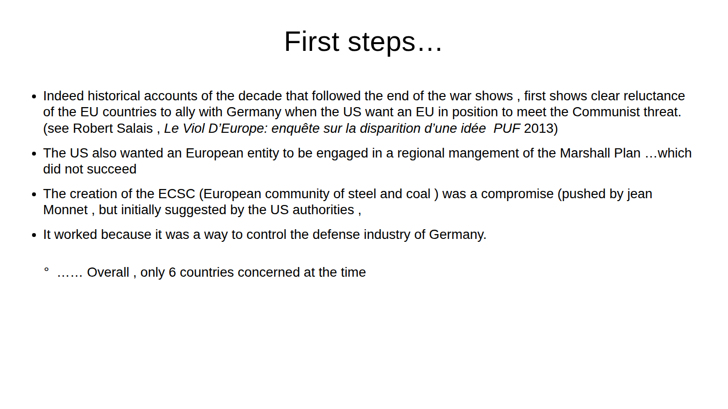First steps…
Indeed historical accounts of the decade that followed the end of the war shows , first shows clear reluctance of the EU countries to ally with Germany when the US want an EU in position to meet the Communist threat.(see Robert Salais , Le Viol D’Europe: enquête sur la disparition d’une idée PUF 2013)
The US also wanted an European entity to be engaged in a regional mangement of the Marshall Plan …which did not succeed
The creation of the ECSC (European community of steel and coal ) was a compromise (pushed by jean Monnet , but initially suggested by the US authorities ,
It worked because it was a way to control the defense industry of Germany.
° …… Overall , only 6 countries concerned at the time